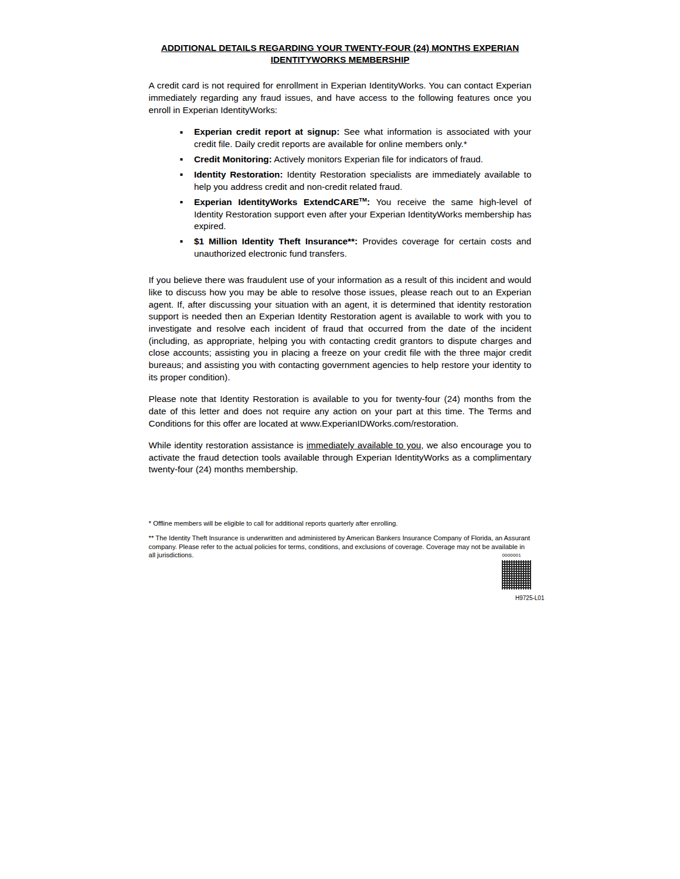ADDITIONAL DETAILS REGARDING YOUR TWENTY-FOUR (24) MONTHS EXPERIAN
IDENTITYWORKS MEMBERSHIP
A credit card is not required for enrollment in Experian IdentityWorks. You can contact Experian immediately regarding any fraud issues, and have access to the following features once you enroll in Experian IdentityWorks:
Experian credit report at signup: See what information is associated with your credit file. Daily credit reports are available for online members only.*
Credit Monitoring: Actively monitors Experian file for indicators of fraud.
Identity Restoration: Identity Restoration specialists are immediately available to help you address credit and non-credit related fraud.
Experian IdentityWorks ExtendCARETM: You receive the same high-level of Identity Restoration support even after your Experian IdentityWorks membership has expired.
$1 Million Identity Theft Insurance**: Provides coverage for certain costs and unauthorized electronic fund transfers.
If you believe there was fraudulent use of your information as a result of this incident and would like to discuss how you may be able to resolve those issues, please reach out to an Experian agent. If, after discussing your situation with an agent, it is determined that identity restoration support is needed then an Experian Identity Restoration agent is available to work with you to investigate and resolve each incident of fraud that occurred from the date of the incident (including, as appropriate, helping you with contacting credit grantors to dispute charges and close accounts; assisting you in placing a freeze on your credit file with the three major credit bureaus; and assisting you with contacting government agencies to help restore your identity to its proper condition).
Please note that Identity Restoration is available to you for twenty-four (24) months from the date of this letter and does not require any action on your part at this time. The Terms and Conditions for this offer are located at www.ExperianIDWorks.com/restoration.
While identity restoration assistance is immediately available to you, we also encourage you to activate the fraud detection tools available through Experian IdentityWorks as a complimentary twenty-four (24) months membership.
* Offline members will be eligible to call for additional reports quarterly after enrolling.
** The Identity Theft Insurance is underwritten and administered by American Bankers Insurance Company of Florida, an Assurant company. Please refer to the actual policies for terms, conditions, and exclusions of coverage. Coverage may not be available in all jurisdictions.
0000001
H9725-L01